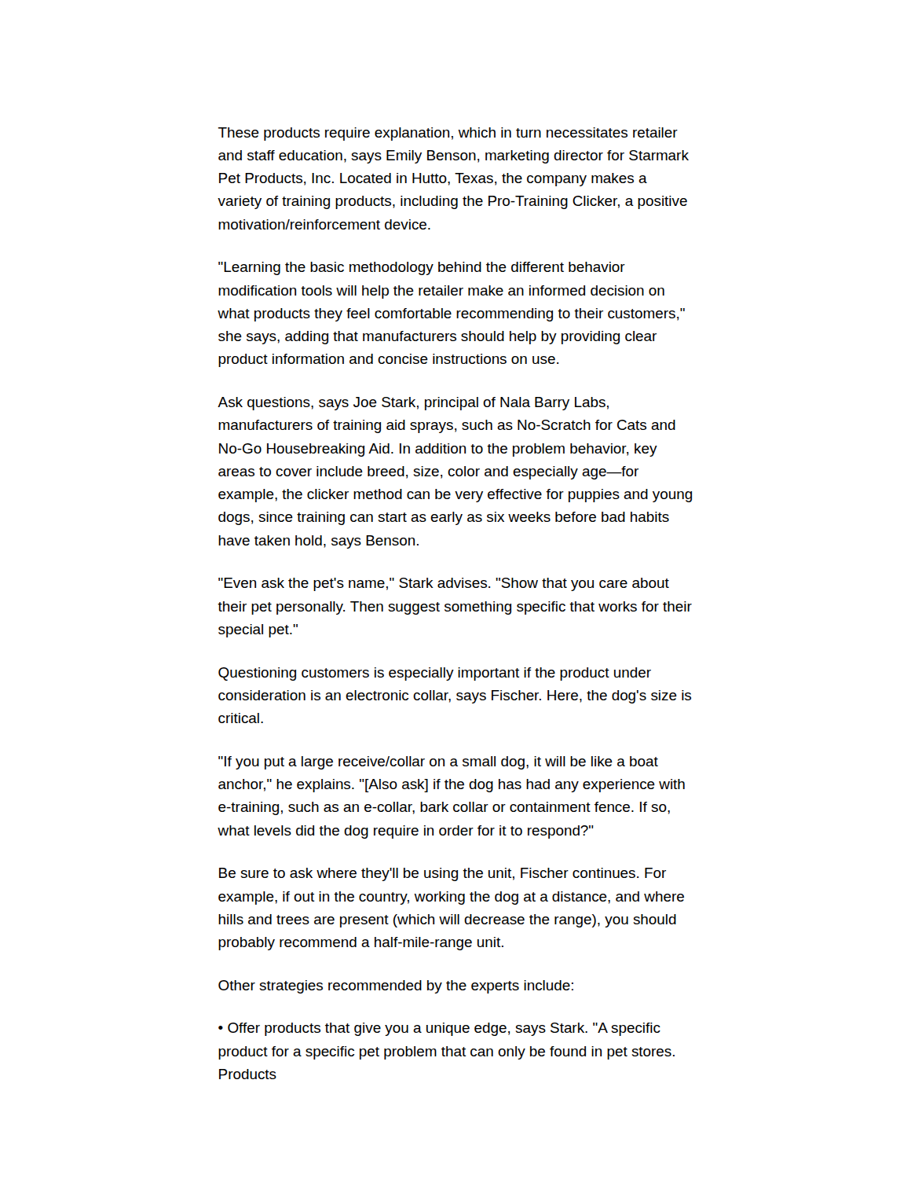These products require explanation, which in turn necessitates retailer and staff education, says Emily Benson, marketing director for Starmark Pet Products, Inc. Located in Hutto, Texas, the company makes a variety of training products, including the Pro-Training Clicker, a positive motivation/reinforcement device.
"Learning the basic methodology behind the different behavior modification tools will help the retailer make an informed decision on what products they feel comfortable recommending to their customers," she says, adding that manufacturers should help by providing clear product information and concise instructions on use.
Ask questions, says Joe Stark, principal of Nala Barry Labs, manufacturers of training aid sprays, such as No-Scratch for Cats and No-Go Housebreaking Aid. In addition to the problem behavior, key areas to cover include breed, size, color and especially age—for example, the clicker method can be very effective for puppies and young dogs, since training can start as early as six weeks before bad habits have taken hold, says Benson.
"Even ask the pet's name," Stark advises. "Show that you care about their pet personally. Then suggest something specific that works for their special pet."
Questioning customers is especially important if the product under consideration is an electronic collar, says Fischer. Here, the dog's size is critical.
"If you put a large receive/collar on a small dog, it will be like a boat anchor," he explains. "[Also ask] if the dog has had any experience with e-training, such as an e-collar, bark collar or containment fence. If so, what levels did the dog require in order for it to respond?"
Be sure to ask where they'll be using the unit, Fischer continues. For example, if out in the country, working the dog at a distance, and where hills and trees are present (which will decrease the range), you should probably recommend a half-mile-range unit.
Other strategies recommended by the experts include:
• Offer products that give you a unique edge, says Stark. "A specific product for a specific pet problem that can only be found in pet stores. Products